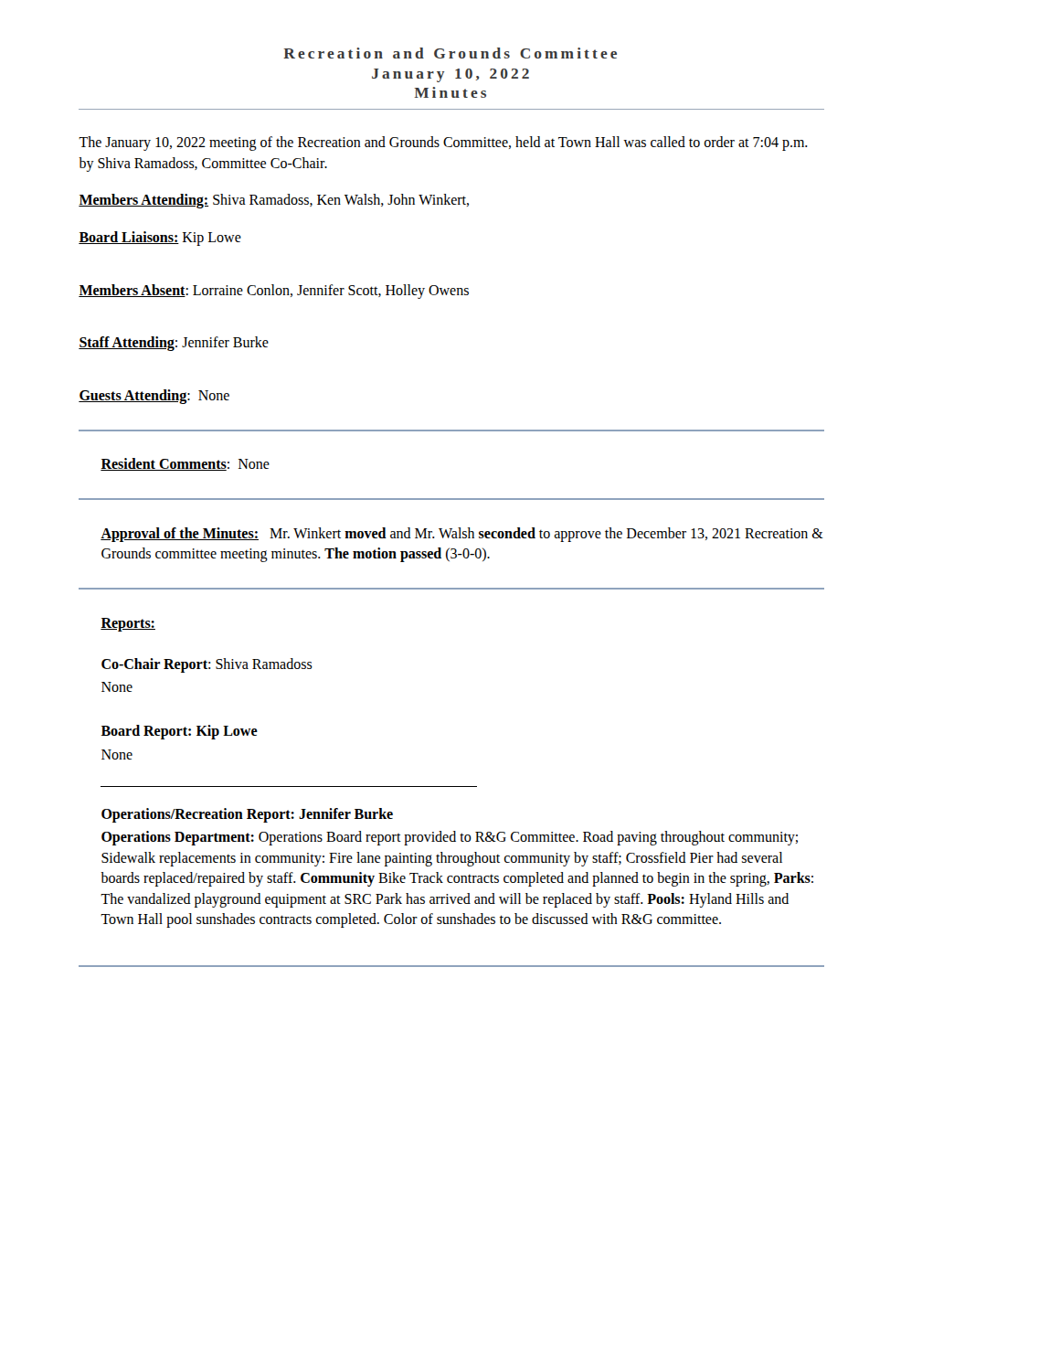Recreation and Grounds Committee
January 10, 2022
Minutes
The January 10, 2022 meeting of the Recreation and Grounds Committee, held at Town Hall was called to order at 7:04 p.m. by Shiva Ramadoss, Committee Co-Chair.
Members Attending: Shiva Ramadoss, Ken Walsh, John Winkert,
Board Liaisons: Kip Lowe
Members Absent: Lorraine Conlon, Jennifer Scott, Holley Owens
Staff Attending: Jennifer Burke
Guests Attending: None
Resident Comments: None
Approval of the Minutes: Mr. Winkert moved and Mr. Walsh seconded to approve the December 13, 2021 Recreation & Grounds committee meeting minutes. The motion passed (3-0-0).
Reports:
Co-Chair Report: Shiva Ramadoss
None
Board Report: Kip Lowe
None
Operations/Recreation Report: Jennifer Burke
Operations Department: Operations Board report provided to R&G Committee. Road paving throughout community; Sidewalk replacements in community: Fire lane painting throughout community by staff; Crossfield Pier had several boards replaced/repaired by staff. Community Bike Track contracts completed and planned to begin in the spring, Parks: The vandalized playground equipment at SRC Park has arrived and will be replaced by staff. Pools: Hyland Hills and Town Hall pool sunshades contracts completed. Color of sunshades to be discussed with R&G committee.